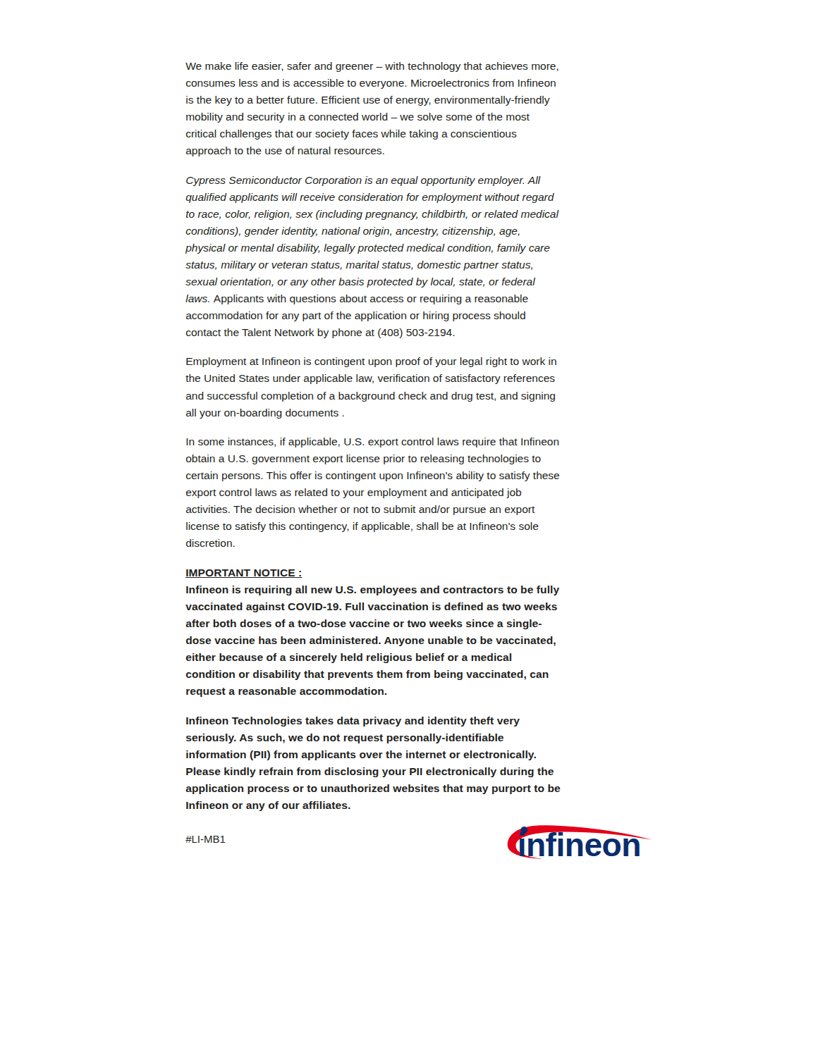We make life easier, safer and greener – with technology that achieves more, consumes less and is accessible to everyone. Microelectronics from Infineon is the key to a better future. Efficient use of energy, environmentally-friendly mobility and security in a connected world – we solve some of the most critical challenges that our society faces while taking a conscientious approach to the use of natural resources.
Cypress Semiconductor Corporation is an equal opportunity employer. All qualified applicants will receive consideration for employment without regard to race, color, religion, sex (including pregnancy, childbirth, or related medical conditions), gender identity, national origin, ancestry, citizenship, age, physical or mental disability, legally protected medical condition, family care status, military or veteran status, marital status, domestic partner status, sexual orientation, or any other basis protected by local, state, or federal laws. Applicants with questions about access or requiring a reasonable accommodation for any part of the application or hiring process should contact the Talent Network by phone at (408) 503-2194.
Employment at Infineon is contingent upon proof of your legal right to work in the United States under applicable law, verification of satisfactory references and successful completion of a background check and drug test, and signing all your on-boarding documents .
In some instances, if applicable, U.S. export control laws require that Infineon obtain a U.S. government export license prior to releasing technologies to certain persons. This offer is contingent upon Infineon's ability to satisfy these export control laws as related to your employment and anticipated job activities. The decision whether or not to submit and/or pursue an export license to satisfy this contingency, if applicable, shall be at Infineon's sole discretion.
IMPORTANT NOTICE :
Infineon is requiring all new U.S. employees and contractors to be fully vaccinated against COVID-19. Full vaccination is defined as two weeks after both doses of a two-dose vaccine or two weeks since a single-dose vaccine has been administered. Anyone unable to be vaccinated, either because of a sincerely held religious belief or a medical condition or disability that prevents them from being vaccinated, can request a reasonable accommodation.
Infineon Technologies takes data privacy and identity theft very seriously. As such, we do not request personally-identifiable information (PII) from applicants over the internet or electronically. Please kindly refrain from disclosing your PII electronically during the application process or to unauthorized websites that may purport to be Infineon or any of our affiliates.
#LI-MB1
infineon